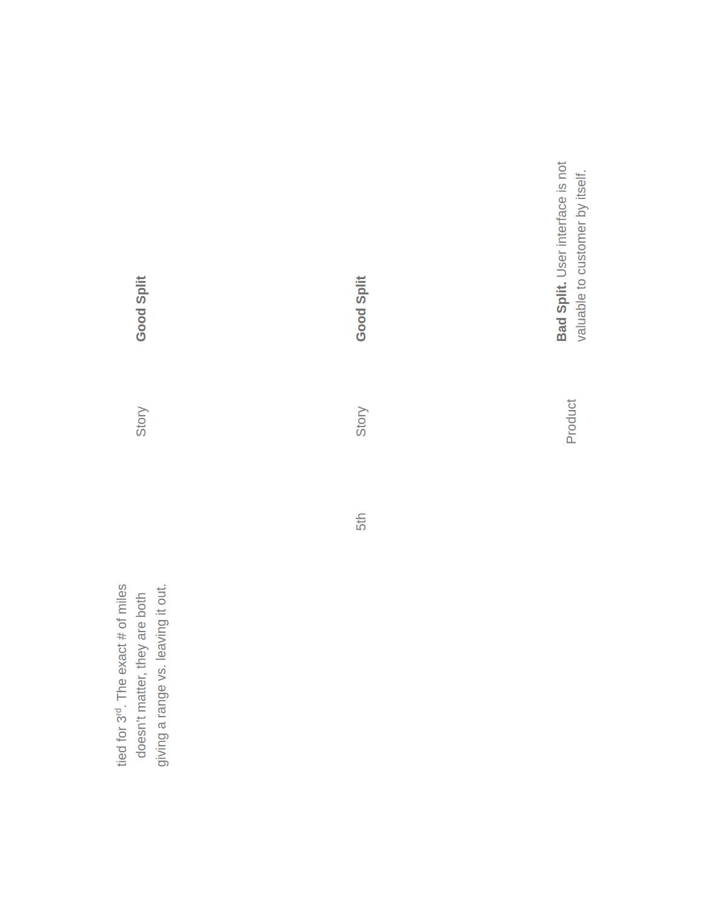| tied for 3 rd . The exact # of miles doesn’t matter, they are both giving a range vs. leaving it out. | | Story | Good Split |
| | 5th | Story | Good Split |
| | | Product | Bad Split. User interface is not valuable to customer by itself. |